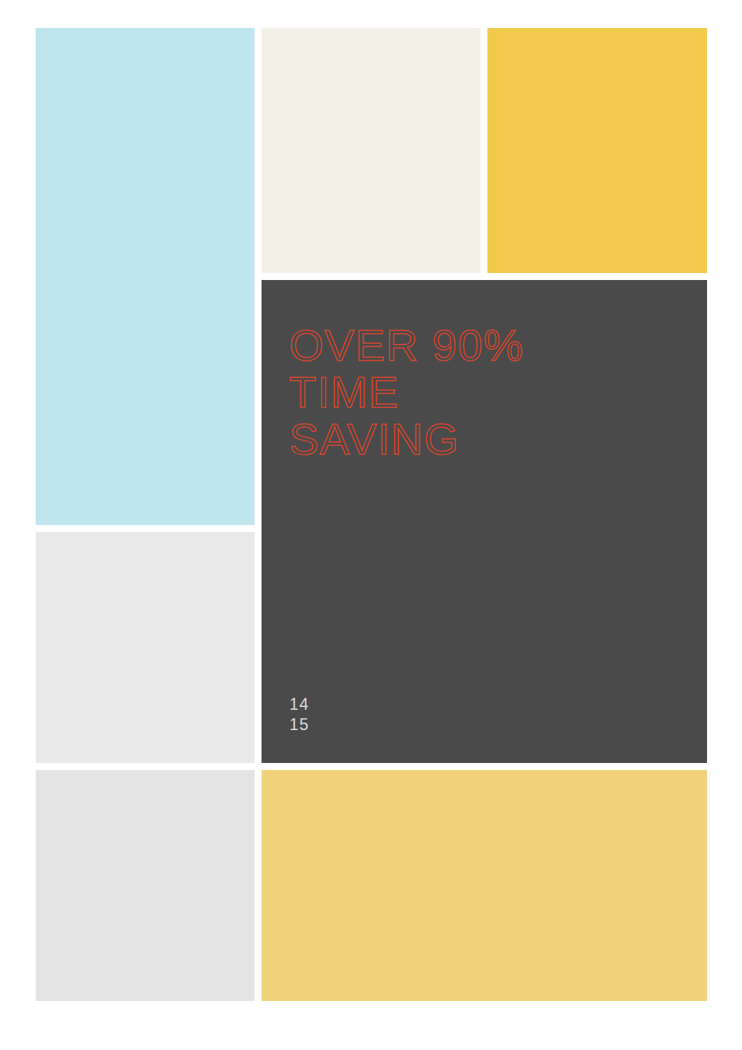Over 90%
Time
Saving
14
15